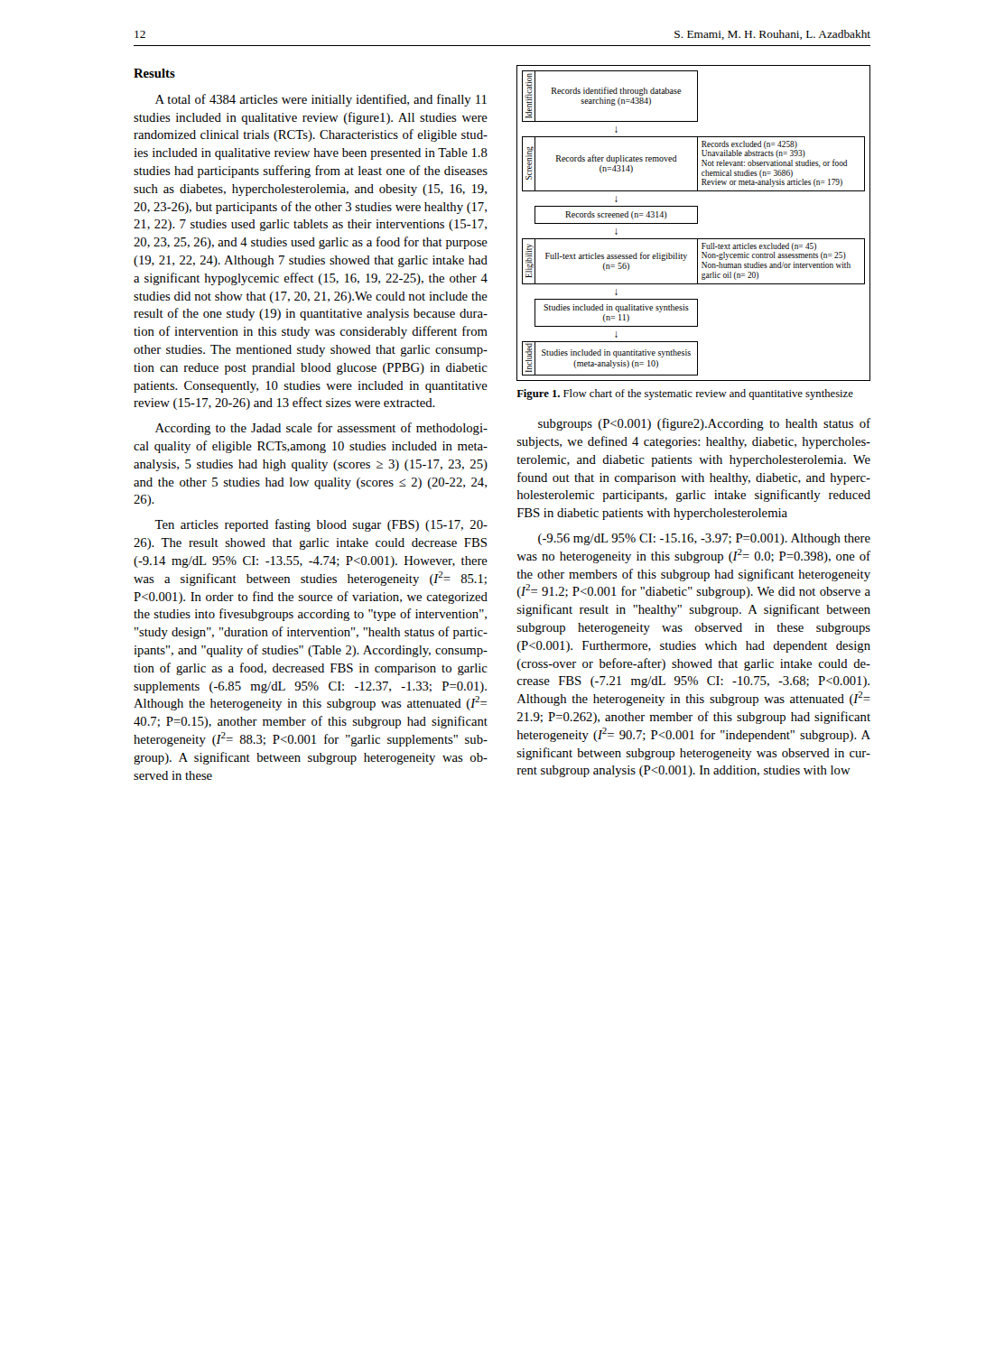12 S. Emami, M. H. Rouhani, L. Azadbakht
Results
A total of 4384 articles were initially identified, and finally 11 studies included in qualitative review (figure1). All studies were randomized clinical trials (RCTs). Characteristics of eligible studies included in qualitative review have been presented in Table 1.8 studies had participants suffering from at least one of the diseases such as diabetes, hypercholesterolemia, and obesity (15, 16, 19, 20, 23-26), but participants of the other 3 studies were healthy (17, 21, 22). 7 studies used garlic tablets as their interventions (15-17, 20, 23, 25, 26), and 4 studies used garlic as a food for that purpose (19, 21, 22, 24). Although 7 studies showed that garlic intake had a significant hypoglycemic effect (15, 16, 19, 22-25), the other 4 studies did not show that (17, 20, 21, 26).We could not include the result of the one study (19) in quantitative analysis because duration of intervention in this study was considerably different from other studies. The mentioned study showed that garlic consumption can reduce post prandial blood glucose (PPBG) in diabetic patients. Consequently, 10 studies were included in quantitative review (15-17, 20-26) and 13 effect sizes were extracted.
According to the Jadad scale for assessment of methodological quality of eligible RCTs,among 10 studies included in meta-analysis, 5 studies had high quality (scores ≥ 3) (15-17, 23, 25) and the other 5 studies had low quality (scores ≤ 2) (20-22, 24, 26).
Ten articles reported fasting blood sugar (FBS) (15-17, 20-26). The result showed that garlic intake could decrease FBS (-9.14 mg/dL 95% CI: -13.55, -4.74; P<0.001). However, there was a significant between studies heterogeneity (I2= 85.1; P<0.001). In order to find the source of variation, we categorized the studies into fivesubgroups according to "type of intervention", "study design", "duration of intervention", "health status of participants", and "quality of studies" (Table 2). Accordingly, consumption of garlic as a food, decreased FBS in comparison to garlic supplements (-6.85 mg/dL 95% CI: -12.37, -1.33; P=0.01). Although the heterogeneity in this subgroup was attenuated (I2= 40.7; P=0.15), another member of this subgroup had significant heterogeneity (I2= 88.3; P<0.001 for "garlic supplements" subgroup). A significant between subgroup heterogeneity was observed in these
| Identification | Records identified through database searching (n=4384) | |
| | ↓ | |
| Screening | Records after duplicates removed (n=4314) | Records excluded (n= 4258) Unavailable abstracts (n= 393) Not relevant: observational studies, or food chemical studies (n= 3686) Review or meta-analysis articles (n= 179) |
| | ↓ | |
| | Records screened (n= 4314) | |
| | ↓ | |
| Eligibility | Full-text articles assessed for eligibility (n= 56) | Full-text articles excluded (n= 45) Non-glycemic control assessments (n= 25) Non-human studies and/or intervention with garlic oil (n= 20) |
| | ↓ | |
| | Studies included in qualitative synthesis (n= 11) | |
| | ↓ | |
| Included | Studies included in quantitative synthesis (meta-analysis) (n= 10) | |
Figure 1. Flow chart of the systematic review and quantitative synthesize
subgroups (P<0.001) (figure2).According to health status of subjects, we defined 4 categories: healthy, diabetic, hypercholesterolemic, and diabetic patients with hypercholesterolemia. We found out that in comparison with healthy, diabetic, and hypercholesterolemic participants, garlic intake significantly reduced FBS in diabetic patients with hypercholesterolemia
(-9.56 mg/dL 95% CI: -15.16, -3.97; P=0.001). Although there was no heterogeneity in this subgroup (I2= 0.0; P=0.398), one of the other members of this subgroup had significant heterogeneity (I2= 91.2; P<0.001 for "diabetic" subgroup). We did not observe a significant result in "healthy" subgroup. A significant between subgroup heterogeneity was observed in these subgroups (P<0.001). Furthermore, studies which had dependent design (cross-over or before-after) showed that garlic intake could decrease FBS (-7.21 mg/dL 95% CI: -10.75, -3.68; P<0.001). Although the heterogeneity in this subgroup was attenuated (I2= 21.9; P=0.262), another member of this subgroup had significant heterogeneity (I2= 90.7; P<0.001 for "independent" subgroup). A significant between subgroup heterogeneity was observed in current subgroup analysis (P<0.001). In addition, studies with low